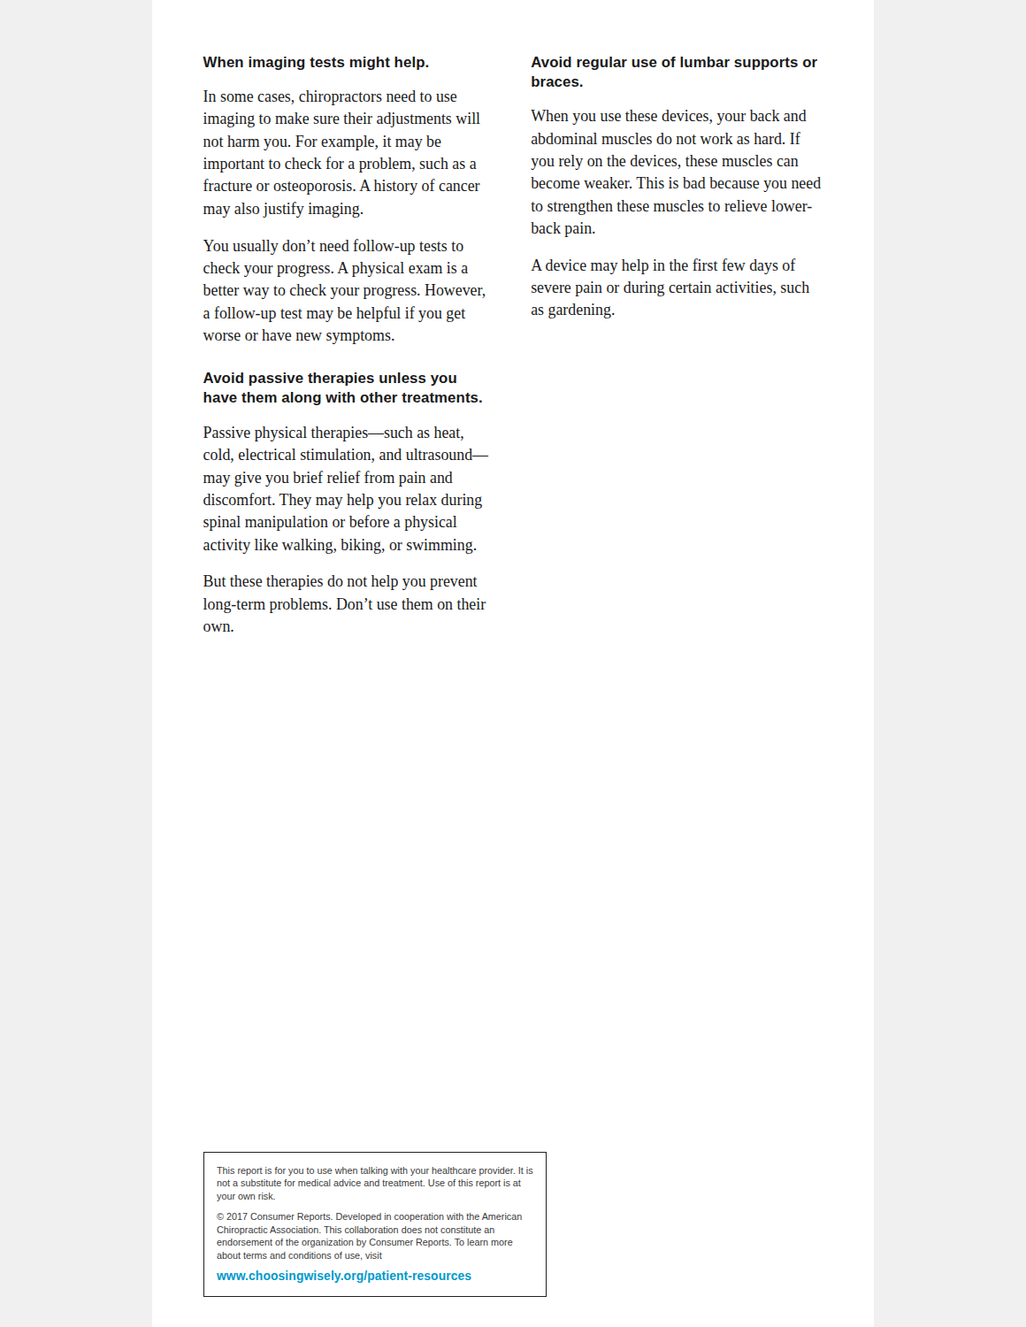When imaging tests might help.
In some cases, chiropractors need to use imaging to make sure their adjustments will not harm you. For example, it may be important to check for a problem, such as a fracture or osteoporosis. A history of cancer may also justify imaging.
You usually don’t need follow-up tests to check your progress. A physical exam is a better way to check your progress. However, a follow-up test may be helpful if you get worse or have new symptoms.
Avoid passive therapies unless you have them along with other treatments.
Passive physical therapies—such as heat, cold, electrical stimulation, and ultrasound—may give you brief relief from pain and discomfort. They may help you relax during spinal manipulation or before a physical activity like walking, biking, or swimming.
But these therapies do not help you prevent long-term problems. Don’t use them on their own.
Avoid regular use of lumbar supports or braces.
When you use these devices, your back and abdominal muscles do not work as hard. If you rely on the devices, these muscles can become weaker. This is bad because you need to strengthen these muscles to relieve lower-back pain.
A device may help in the first few days of severe pain or during certain activities, such as gardening.
This report is for you to use when talking with your healthcare provider. It is not a substitute for medical advice and treatment. Use of this report is at your own risk.
© 2017 Consumer Reports. Developed in cooperation with the American Chiropractic Association. This collaboration does not constitute an endorsement of the organization by Consumer Reports. To learn more about terms and conditions of use, visit
www.choosingwisely.org/patient-resources